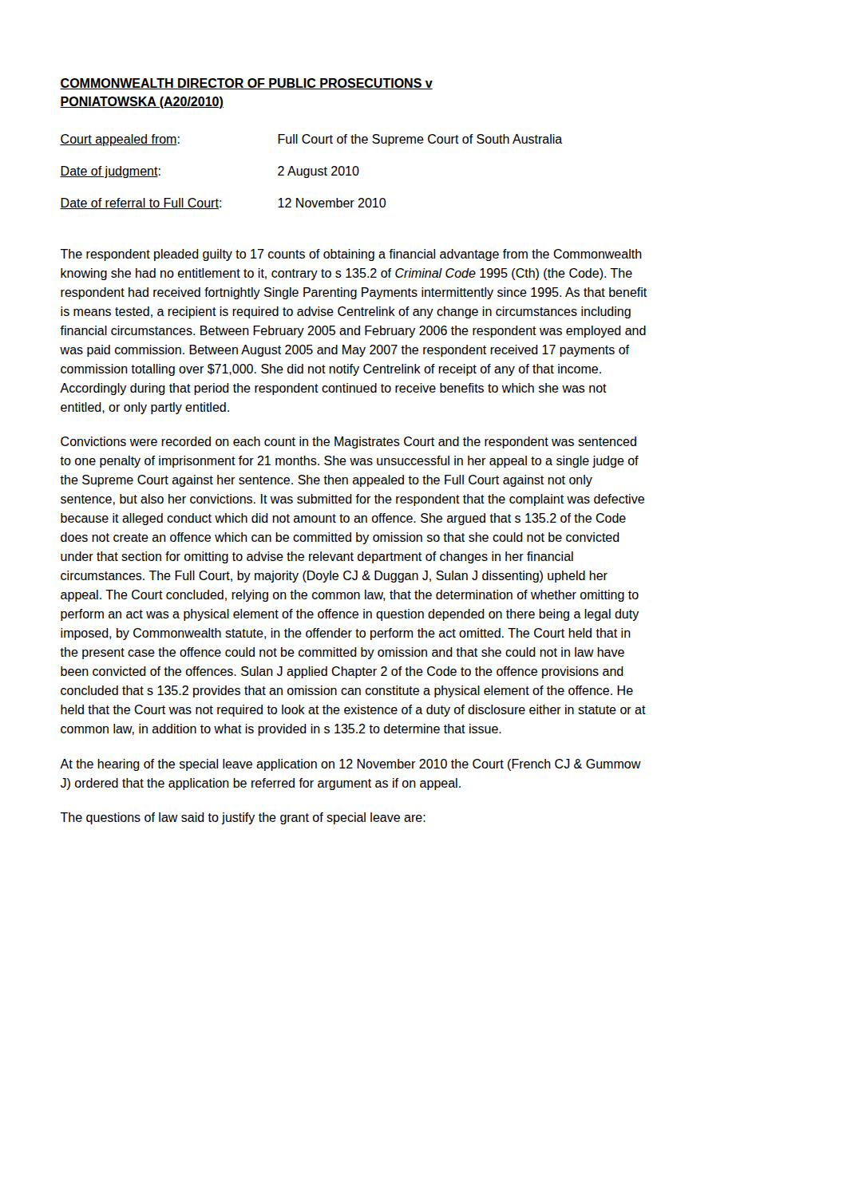COMMONWEALTH DIRECTOR OF PUBLIC PROSECUTIONS v
PONIATOWSKA (A20/2010)
| Court appealed from : | Full Court of the Supreme Court of South Australia |
| Date of judgment : | 2 August 2010 |
| Date of referral to Full Court : | 12 November 2010 |
The respondent pleaded guilty to 17 counts of obtaining a financial advantage from the Commonwealth knowing she had no entitlement to it, contrary to s 135.2 of Criminal Code 1995 (Cth) (the Code). The respondent had received fortnightly Single Parenting Payments intermittently since 1995. As that benefit is means tested, a recipient is required to advise Centrelink of any change in circumstances including financial circumstances. Between February 2005 and February 2006 the respondent was employed and was paid commission. Between August 2005 and May 2007 the respondent received 17 payments of commission totalling over $71,000. She did not notify Centrelink of receipt of any of that income. Accordingly during that period the respondent continued to receive benefits to which she was not entitled, or only partly entitled.
Convictions were recorded on each count in the Magistrates Court and the respondent was sentenced to one penalty of imprisonment for 21 months. She was unsuccessful in her appeal to a single judge of the Supreme Court against her sentence. She then appealed to the Full Court against not only sentence, but also her convictions. It was submitted for the respondent that the complaint was defective because it alleged conduct which did not amount to an offence. She argued that s 135.2 of the Code does not create an offence which can be committed by omission so that she could not be convicted under that section for omitting to advise the relevant department of changes in her financial circumstances. The Full Court, by majority (Doyle CJ & Duggan J, Sulan J dissenting) upheld her appeal. The Court concluded, relying on the common law, that the determination of whether omitting to perform an act was a physical element of the offence in question depended on there being a legal duty imposed, by Commonwealth statute, in the offender to perform the act omitted. The Court held that in the present case the offence could not be committed by omission and that she could not in law have been convicted of the offences. Sulan J applied Chapter 2 of the Code to the offence provisions and concluded that s 135.2 provides that an omission can constitute a physical element of the offence. He held that the Court was not required to look at the existence of a duty of disclosure either in statute or at common law, in addition to what is provided in s 135.2 to determine that issue.
At the hearing of the special leave application on 12 November 2010 the Court (French CJ & Gummow J) ordered that the application be referred for argument as if on appeal.
The questions of law said to justify the grant of special leave are: